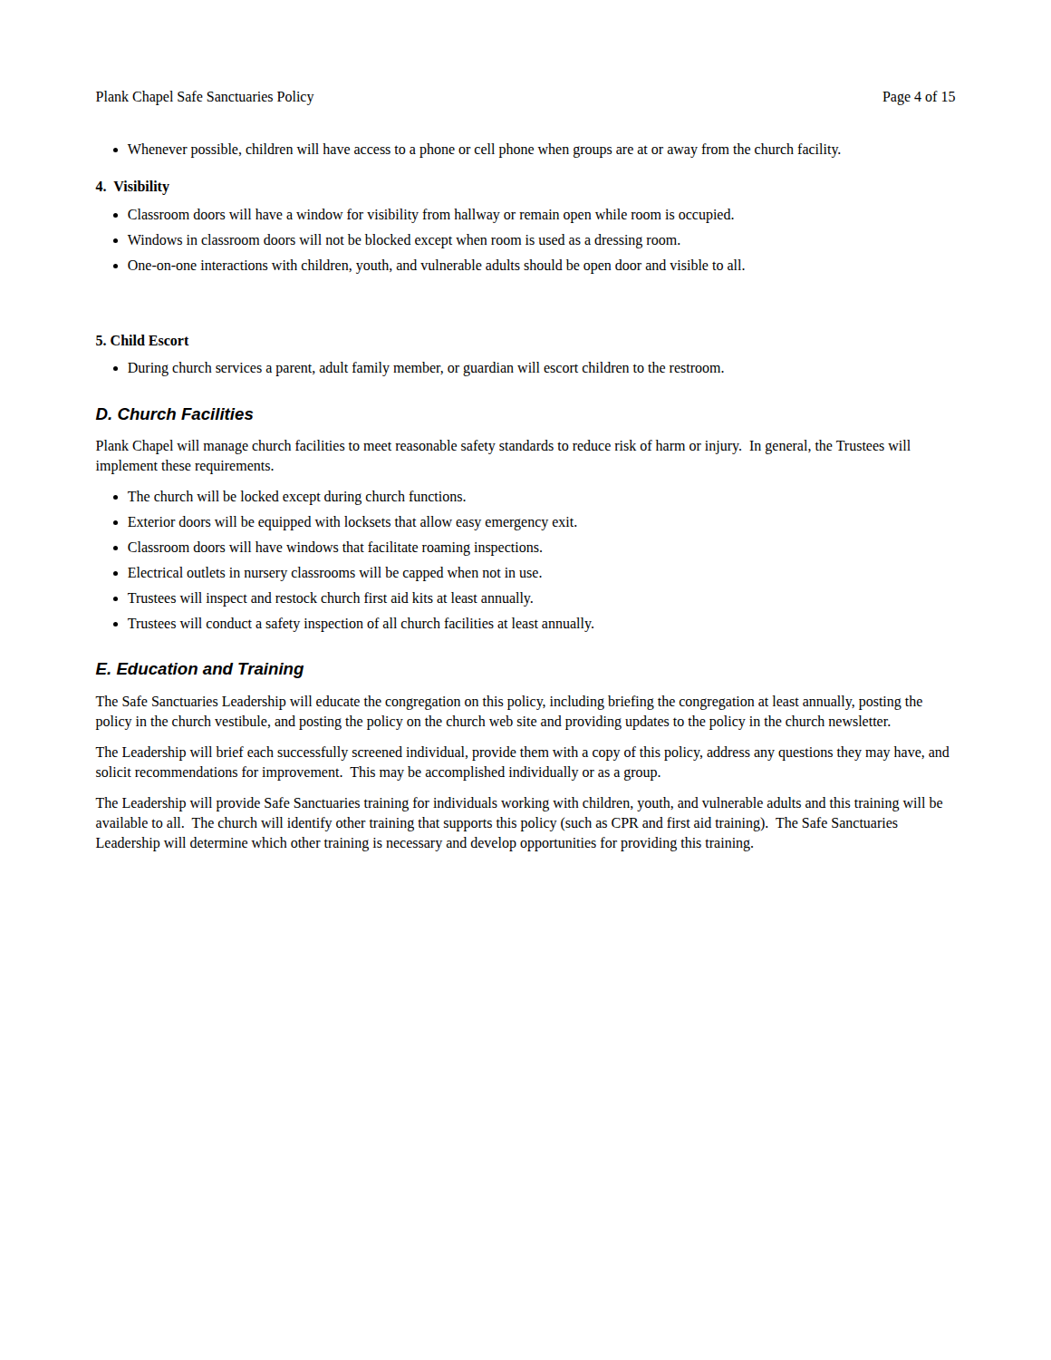Plank Chapel Safe Sanctuaries Policy Page 4 of 15
Whenever possible, children will have access to a phone or cell phone when groups are at or away from the church facility.
4. Visibility
Classroom doors will have a window for visibility from hallway or remain open while room is occupied.
Windows in classroom doors will not be blocked except when room is used as a dressing room.
One-on-one interactions with children, youth, and vulnerable adults should be open door and visible to all.
5. Child Escort
During church services a parent, adult family member, or guardian will escort children to the restroom.
D. Church Facilities
Plank Chapel will manage church facilities to meet reasonable safety standards to reduce risk of harm or injury. In general, the Trustees will implement these requirements.
The church will be locked except during church functions.
Exterior doors will be equipped with locksets that allow easy emergency exit.
Classroom doors will have windows that facilitate roaming inspections.
Electrical outlets in nursery classrooms will be capped when not in use.
Trustees will inspect and restock church first aid kits at least annually.
Trustees will conduct a safety inspection of all church facilities at least annually.
E. Education and Training
The Safe Sanctuaries Leadership will educate the congregation on this policy, including briefing the congregation at least annually, posting the policy in the church vestibule, and posting the policy on the church web site and providing updates to the policy in the church newsletter.
The Leadership will brief each successfully screened individual, provide them with a copy of this policy, address any questions they may have, and solicit recommendations for improvement. This may be accomplished individually or as a group.
The Leadership will provide Safe Sanctuaries training for individuals working with children, youth, and vulnerable adults and this training will be available to all. The church will identify other training that supports this policy (such as CPR and first aid training). The Safe Sanctuaries Leadership will determine which other training is necessary and develop opportunities for providing this training.